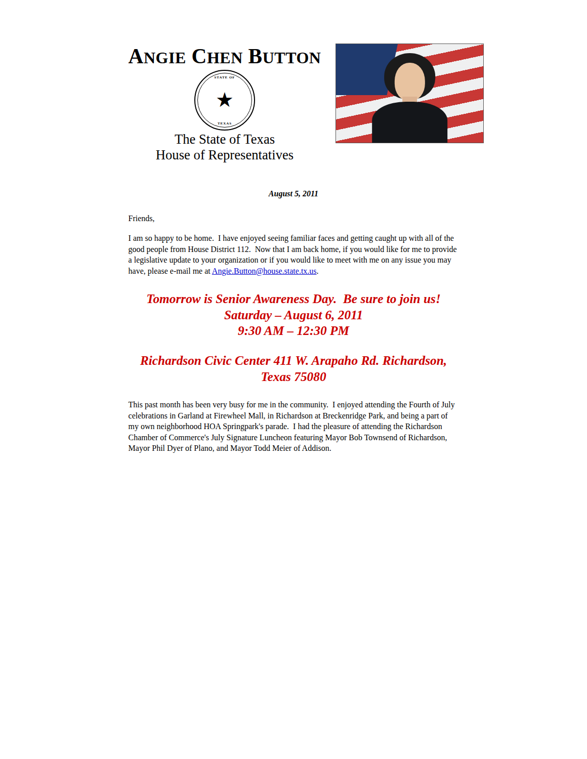ANGIE CHEN BUTTON
STATE OF
★
TEXAS
The State of Texas
House of Representatives
August 5, 2011
Friends,
I am so happy to be home. I have enjoyed seeing familiar faces and getting caught up with all of the good people from House District 112. Now that I am back home, if you would like for me to provide a legislative update to your organization or if you would like to meet with me on any issue you may have, please e-mail me at Angie.Button@house.state.tx.us.
Tomorrow is Senior Awareness Day. Be sure to join us! Saturday – August 6, 2011 9:30 AM – 12:30 PM
Richardson Civic Center 411 W. Arapaho Rd. Richardson, Texas 75080
This past month has been very busy for me in the community. I enjoyed attending the Fourth of July celebrations in Garland at Firewheel Mall, in Richardson at Breckenridge Park, and being a part of my own neighborhood HOA Springpark's parade. I had the pleasure of attending the Richardson Chamber of Commerce's July Signature Luncheon featuring Mayor Bob Townsend of Richardson, Mayor Phil Dyer of Plano, and Mayor Todd Meier of Addison.